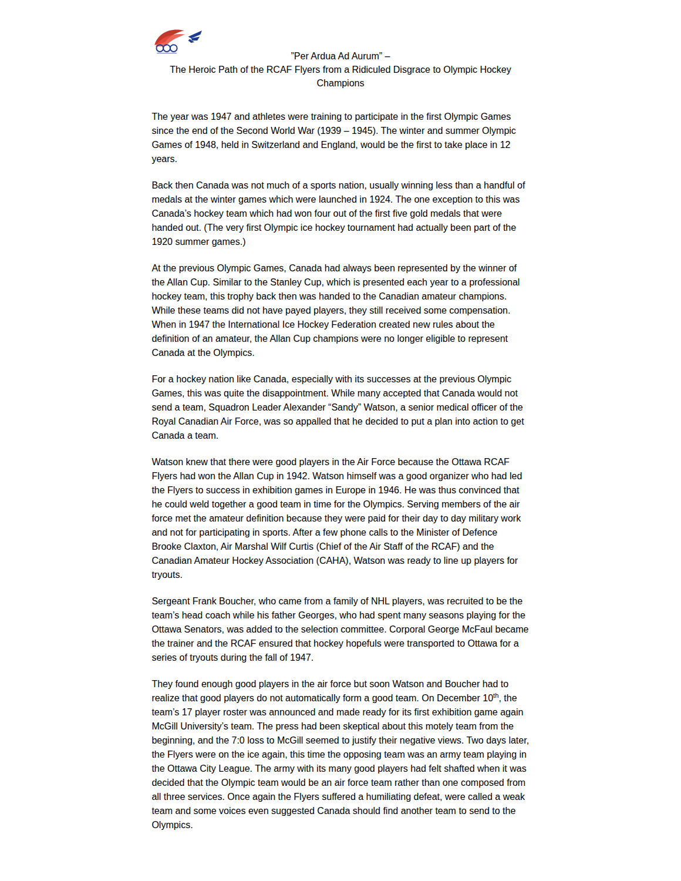”Per Ardua Ad Aurum” –
The Heroic Path of the RCAF Flyers from a Ridiculed Disgrace to Olympic Hockey Champions
The year was 1947 and athletes were training to participate in the first Olympic Games since the end of the Second World War (1939 – 1945). The winter and summer Olympic Games of 1948, held in Switzerland and England, would be the first to take place in 12 years.
Back then Canada was not much of a sports nation, usually winning less than a handful of medals at the winter games which were launched in 1924. The one exception to this was Canada’s hockey team which had won four out of the first five gold medals that were handed out. (The very first Olympic ice hockey tournament had actually been part of the 1920 summer games.)
At the previous Olympic Games, Canada had always been represented by the winner of the Allan Cup. Similar to the Stanley Cup, which is presented each year to a professional hockey team, this trophy back then was handed to the Canadian amateur champions. While these teams did not have payed players, they still received some compensation. When in 1947 the International Ice Hockey Federation created new rules about the definition of an amateur, the Allan Cup champions were no longer eligible to represent Canada at the Olympics.
For a hockey nation like Canada, especially with its successes at the previous Olympic Games, this was quite the disappointment. While many accepted that Canada would not send a team, Squadron Leader Alexander “Sandy” Watson, a senior medical officer of the Royal Canadian Air Force, was so appalled that he decided to put a plan into action to get Canada a team.
Watson knew that there were good players in the Air Force because the Ottawa RCAF Flyers had won the Allan Cup in 1942. Watson himself was a good organizer who had led the Flyers to success in exhibition games in Europe in 1946. He was thus convinced that he could weld together a good team in time for the Olympics. Serving members of the air force met the amateur definition because they were paid for their day to day military work and not for participating in sports. After a few phone calls to the Minister of Defence Brooke Claxton, Air Marshal Wilf Curtis (Chief of the Air Staff of the RCAF) and the Canadian Amateur Hockey Association (CAHA), Watson was ready to line up players for tryouts.
Sergeant Frank Boucher, who came from a family of NHL players, was recruited to be the team’s head coach while his father Georges, who had spent many seasons playing for the Ottawa Senators, was added to the selection committee. Corporal George McFaul became the trainer and the RCAF ensured that hockey hopefuls were transported to Ottawa for a series of tryouts during the fall of 1947.
They found enough good players in the air force but soon Watson and Boucher had to realize that good players do not automatically form a good team. On December 10th, the team’s 17 player roster was announced and made ready for its first exhibition game again McGill University’s team. The press had been skeptical about this motely team from the beginning, and the 7:0 loss to McGill seemed to justify their negative views. Two days later, the Flyers were on the ice again, this time the opposing team was an army team playing in the Ottawa City League. The army with its many good players had felt shafted when it was decided that the Olympic team would be an air force team rather than one composed from all three services. Once again the Flyers suffered a humiliating defeat, were called a weak team and some voices even suggested Canada should find another team to send to the Olympics.